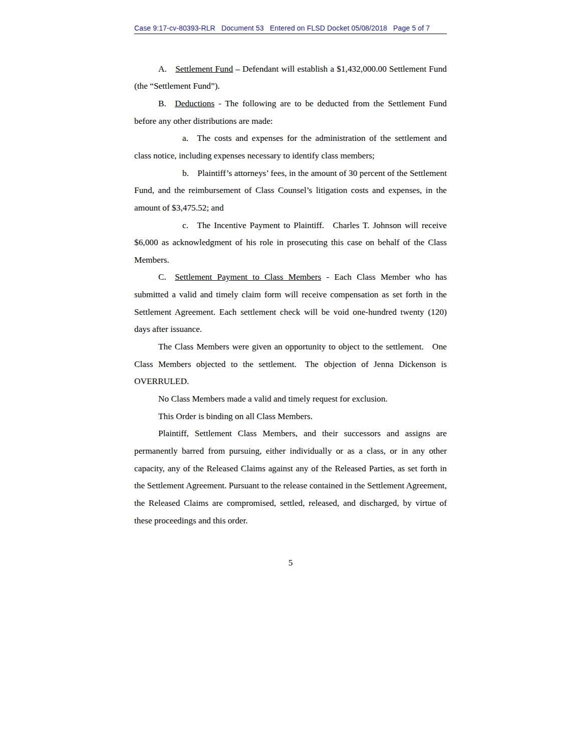Case 9:17-cv-80393-RLR Document 53 Entered on FLSD Docket 05/08/2018 Page 5 of 7
A. Settlement Fund – Defendant will establish a $1,432,000.00 Settlement Fund (the “Settlement Fund”).
B. Deductions - The following are to be deducted from the Settlement Fund before any other distributions are made:
a. The costs and expenses for the administration of the settlement and class notice, including expenses necessary to identify class members;
b. Plaintiff’s attorneys’ fees, in the amount of 30 percent of the Settlement Fund, and the reimbursement of Class Counsel’s litigation costs and expenses, in the amount of $3,475.52; and
c. The Incentive Payment to Plaintiff. Charles T. Johnson will receive $6,000 as acknowledgment of his role in prosecuting this case on behalf of the Class Members.
C. Settlement Payment to Class Members - Each Class Member who has submitted a valid and timely claim form will receive compensation as set forth in the Settlement Agreement. Each settlement check will be void one-hundred twenty (120) days after issuance.
The Class Members were given an opportunity to object to the settlement. One Class Members objected to the settlement. The objection of Jenna Dickenson is OVERRULED.
No Class Members made a valid and timely request for exclusion.
This Order is binding on all Class Members.
Plaintiff, Settlement Class Members, and their successors and assigns are permanently barred from pursuing, either individually or as a class, or in any other capacity, any of the Released Claims against any of the Released Parties, as set forth in the Settlement Agreement. Pursuant to the release contained in the Settlement Agreement, the Released Claims are compromised, settled, released, and discharged, by virtue of these proceedings and this order.
5